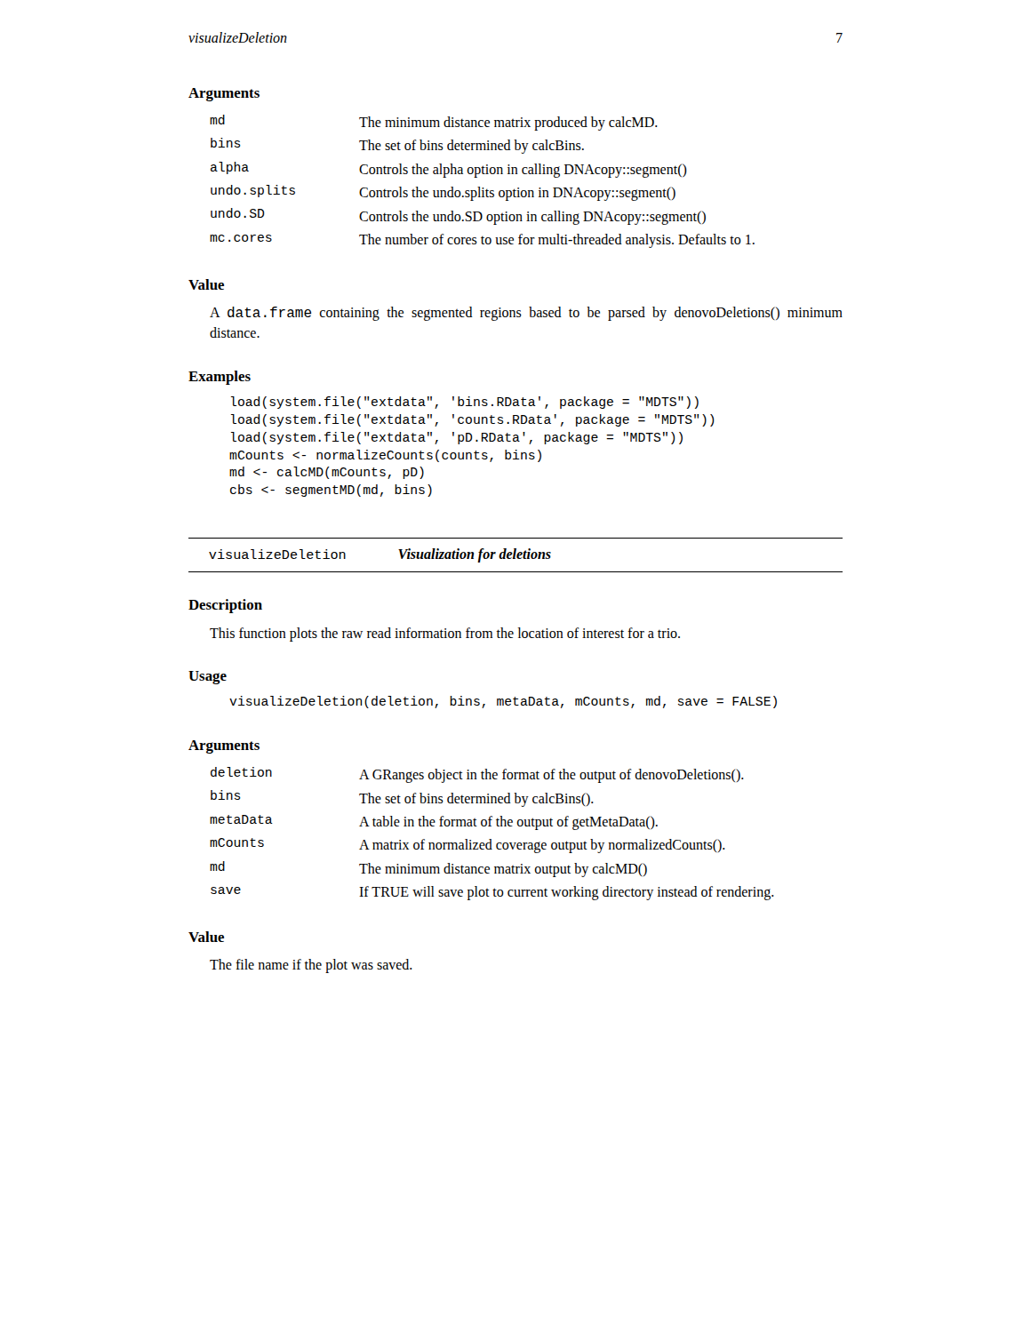visualizeDeletion 7
Arguments
md
The minimum distance matrix produced by calcMD.
bins
The set of bins determined by calcBins.
alpha
Controls the alpha option in calling DNAcopy::segment()
undo.splits
Controls the undo.splits option in DNAcopy::segment()
undo.SD
Controls the undo.SD option in calling DNAcopy::segment()
mc.cores
The number of cores to use for multi-threaded analysis. Defaults to 1.
Value
A data.frame containing the segmented regions based to be parsed by denovoDeletions() minimum distance.
Examples
load(system.file("extdata", 'bins.RData', package = "MDTS"))
load(system.file("extdata", 'counts.RData', package = "MDTS"))
load(system.file("extdata", 'pD.RData', package = "MDTS"))
mCounts <- normalizeCounts(counts, bins)
md <- calcMD(mCounts, pD)
cbs <- segmentMD(md, bins)
visualizeDeletion Visualization for deletions
Description
This function plots the raw read information from the location of interest for a trio.
Usage
visualizeDeletion(deletion, bins, metaData, mCounts, md, save = FALSE)
Arguments
deletion
A GRanges object in the format of the output of denovoDeletions().
bins
The set of bins determined by calcBins().
metaData
A table in the format of the output of getMetaData().
mCounts
A matrix of normalized coverage output by normalizedCounts().
md
The minimum distance matrix output by calcMD()
save
If TRUE will save plot to current working directory instead of rendering.
Value
The file name if the plot was saved.